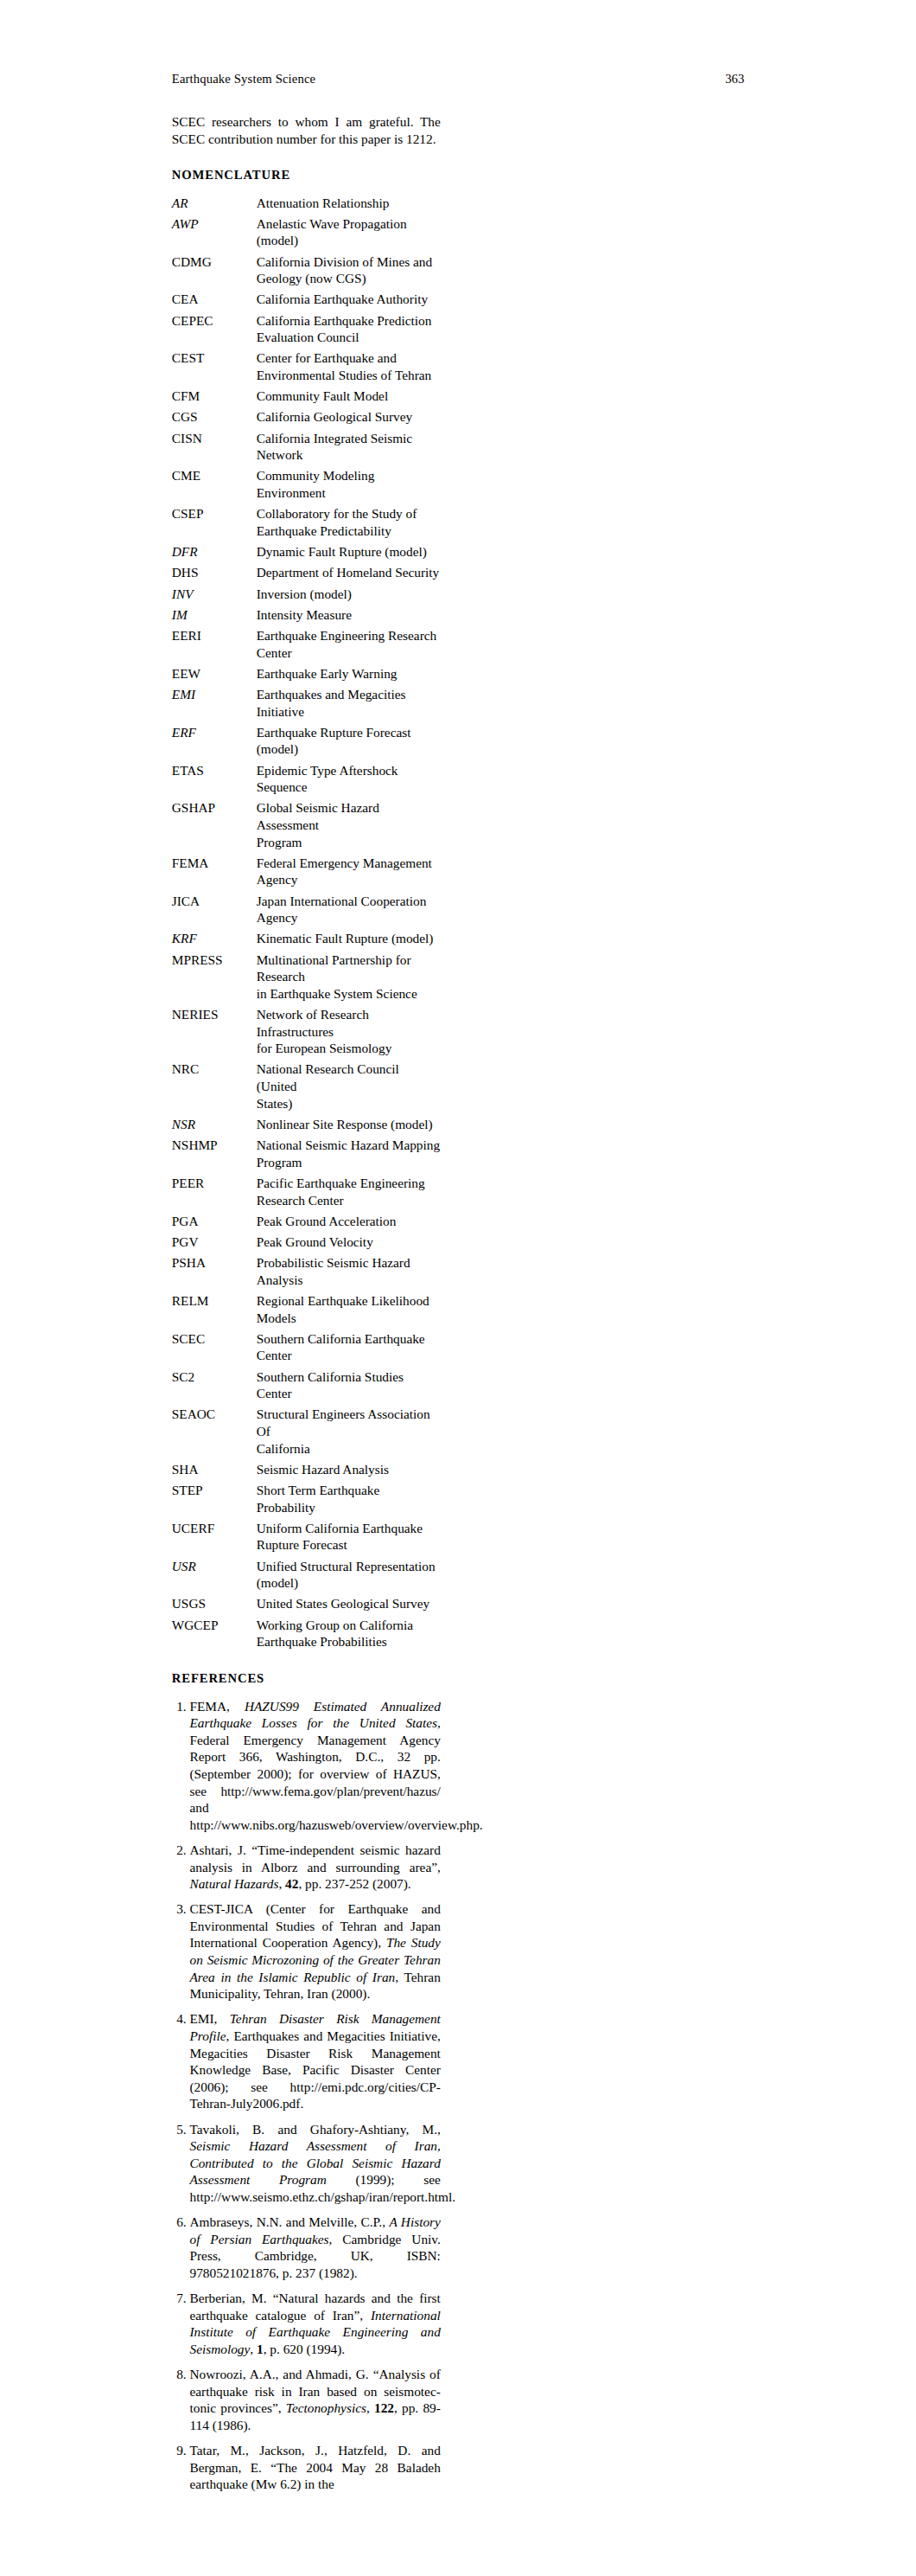Earthquake System Science 363
SCEC researchers to whom I am grateful. The SCEC contribution number for this paper is 1212.
NOMENCLATURE
AR
Attenuation Relationship
AWP
Anelastic Wave Propagation (model)
CDMG
California Division of Mines and Geology (now CGS)
CEA
California Earthquake Authority
CEPEC
California Earthquake Prediction Evaluation Council
CEST
Center for Earthquake and Environmental Studies of Tehran
CFM
Community Fault Model
CGS
California Geological Survey
CISN
California Integrated Seismic Network
CME
Community Modeling Environment
CSEP
Collaboratory for the Study of Earthquake Predictability
DFR
Dynamic Fault Rupture (model)
DHS
Department of Homeland Security
INV
Inversion (model)
IM
Intensity Measure
EERI
Earthquake Engineering Research Center
EEW
Earthquake Early Warning
EMI
Earthquakes and Megacities Initiative
ERF
Earthquake Rupture Forecast (model)
ETAS
Epidemic Type Aftershock Sequence
GSHAP
Global Seismic Hazard Assessment Program
FEMA
Federal Emergency Management Agency
JICA
Japan International Cooperation Agency
KRF
Kinematic Fault Rupture (model)
MPRESS
Multinational Partnership for Research in Earthquake System Science
NERIES
Network of Research Infrastructures for European Seismology
NRC
National Research Council (United States)
NSR
Nonlinear Site Response (model)
NSHMP
National Seismic Hazard Mapping Program
PEER
Pacific Earthquake Engineering Research Center
PGA
Peak Ground Acceleration
PGV
Peak Ground Velocity
PSHA
Probabilistic Seismic Hazard Analysis
RELM
Regional Earthquake Likelihood Models
SCEC
Southern California Earthquake Center
SC2
Southern California Studies Center
SEAOC
Structural Engineers Association Of California
SHA
Seismic Hazard Analysis
STEP
Short Term Earthquake Probability
UCERF
Uniform California Earthquake Rupture Forecast
USR
Unified Structural Representation (model)
USGS
United States Geological Survey
WGCEP
Working Group on California Earthquake Probabilities
REFERENCES
FEMA, HAZUS99 Estimated Annualized Earthquake Losses for the United States, Federal Emergency Management Agency Report 366, Washington, D.C., 32 pp. (September 2000); for overview of HAZUS, see http://www.fema.gov/plan/prevent/hazus/ and http://www.nibs.org/hazusweb/overview/overview.php.
Ashtari, J. “Time-independent seismic hazard analysis in Alborz and surrounding area”, Natural Hazards, 42, pp. 237-252 (2007).
CEST-JICA (Center for Earthquake and Environmental Studies of Tehran and Japan International Cooperation Agency), The Study on Seismic Microzoning of the Greater Tehran Area in the Islamic Republic of Iran, Tehran Municipality, Tehran, Iran (2000).
EMI, Tehran Disaster Risk Management Profile, Earthquakes and Megacities Initiative, Megacities Disaster Risk Management Knowledge Base, Pacific Disaster Center (2006); see http://emi.pdc.org/cities/CP-Tehran-July2006.pdf.
Tavakoli, B. and Ghafory-Ashtiany, M., Seismic Hazard Assessment of Iran, Contributed to the Global Seismic Hazard Assessment Program (1999); see http://www.seismo.ethz.ch/gshap/iran/report.html.
Ambraseys, N.N. and Melville, C.P., A History of Persian Earthquakes, Cambridge Univ. Press, Cambridge, UK, ISBN: 9780521021876, p. 237 (1982).
Berberian, M. “Natural hazards and the first earthquake catalogue of Iran”, International Institute of Earthquake Engineering and Seismology, 1, p. 620 (1994).
Nowroozi, A.A., and Ahmadi, G. “Analysis of earthquake risk in Iran based on seismotectonic provinces”, Tectonophysics, 122, pp. 89-114 (1986).
Tatar, M., Jackson, J., Hatzfeld, D. and Bergman, E. “The 2004 May 28 Baladeh earthquake (Mw 6.2) in the